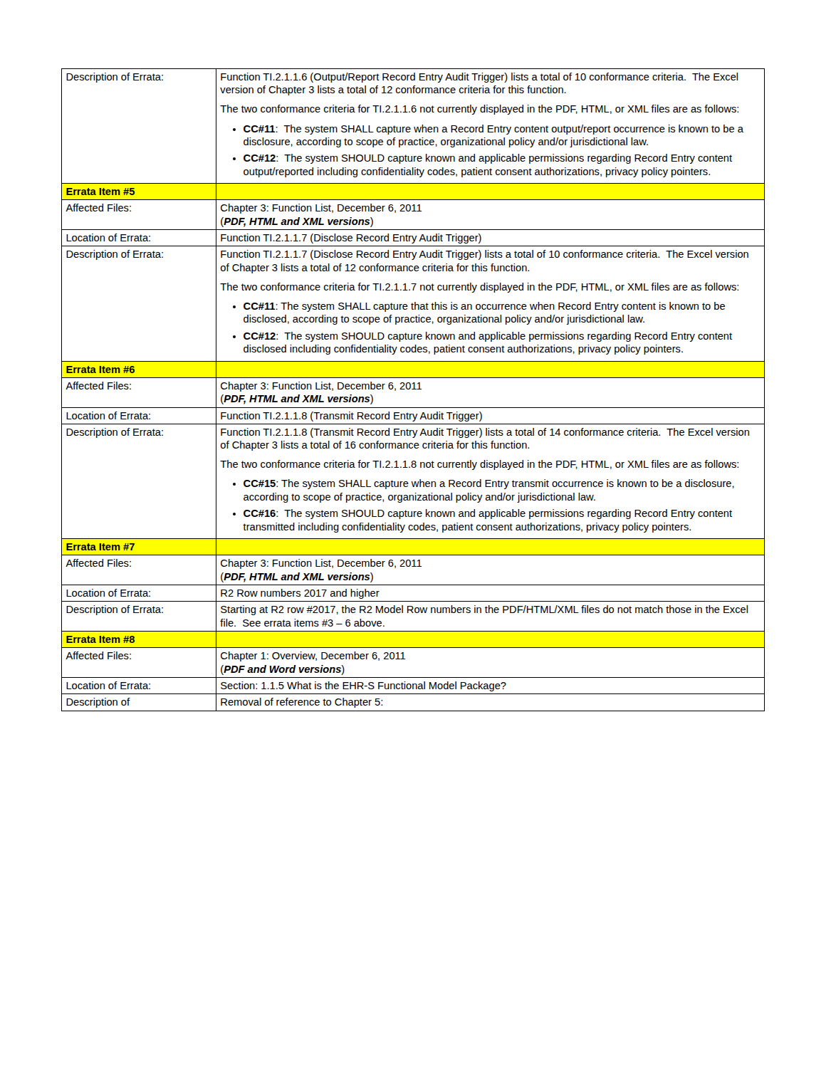| Description of Errata: | Function TI.2.1.1.6 (Output/Report Record Entry Audit Trigger) lists a total of 10 conformance criteria. The Excel version of Chapter 3 lists a total of 12 conformance criteria for this function. The two conformance criteria for TI.2.1.1.6 not currently displayed in the PDF, HTML, or XML files are as follows: CC#11 : The system SHALL capture when a Record Entry content output/report occurrence is known to be a disclosure, according to scope of practice, organizational policy and/or jurisdictional law. CC#12 : The system SHOULD capture known and applicable permissions regarding Record Entry content output/reported including confidentiality codes, patient consent authorizations, privacy policy pointers. |
| Errata Item #5 | |
| Affected Files: | Chapter 3: Function List, December 6, 2011 ( PDF, HTML and XML versions ) |
| Location of Errata: | Function TI.2.1.1.7 (Disclose Record Entry Audit Trigger) |
| Description of Errata: | Function TI.2.1.1.7 (Disclose Record Entry Audit Trigger) lists a total of 10 conformance criteria. The Excel version of Chapter 3 lists a total of 12 conformance criteria for this function. The two conformance criteria for TI.2.1.1.7 not currently displayed in the PDF, HTML, or XML files are as follows: CC#11 : The system SHALL capture that this is an occurrence when Record Entry content is known to be disclosed, according to scope of practice, organizational policy and/or jurisdictional law. CC#12 : The system SHOULD capture known and applicable permissions regarding Record Entry content disclosed including confidentiality codes, patient consent authorizations, privacy policy pointers. |
| Errata Item #6 | |
| Affected Files: | Chapter 3: Function List, December 6, 2011 ( PDF, HTML and XML versions ) |
| Location of Errata: | Function TI.2.1.1.8 (Transmit Record Entry Audit Trigger) |
| Description of Errata: | Function TI.2.1.1.8 (Transmit Record Entry Audit Trigger) lists a total of 14 conformance criteria. The Excel version of Chapter 3 lists a total of 16 conformance criteria for this function. The two conformance criteria for TI.2.1.1.8 not currently displayed in the PDF, HTML, or XML files are as follows: CC#15 : The system SHALL capture when a Record Entry transmit occurrence is known to be a disclosure, according to scope of practice, organizational policy and/or jurisdictional law. CC#16 : The system SHOULD capture known and applicable permissions regarding Record Entry content transmitted including confidentiality codes, patient consent authorizations, privacy policy pointers. |
| Errata Item #7 | |
| Affected Files: | Chapter 3: Function List, December 6, 2011 ( PDF, HTML and XML versions ) |
| Location of Errata: | R2 Row numbers 2017 and higher |
| Description of Errata: | Starting at R2 row #2017, the R2 Model Row numbers in the PDF/HTML/XML files do not match those in the Excel file. See errata items #3 – 6 above. |
| Errata Item #8 | |
| Affected Files: | Chapter 1: Overview, December 6, 2011 ( PDF and Word versions ) |
| Location of Errata: | Section: 1.1.5 What is the EHR-S Functional Model Package? |
| Description of | Removal of reference to Chapter 5: |